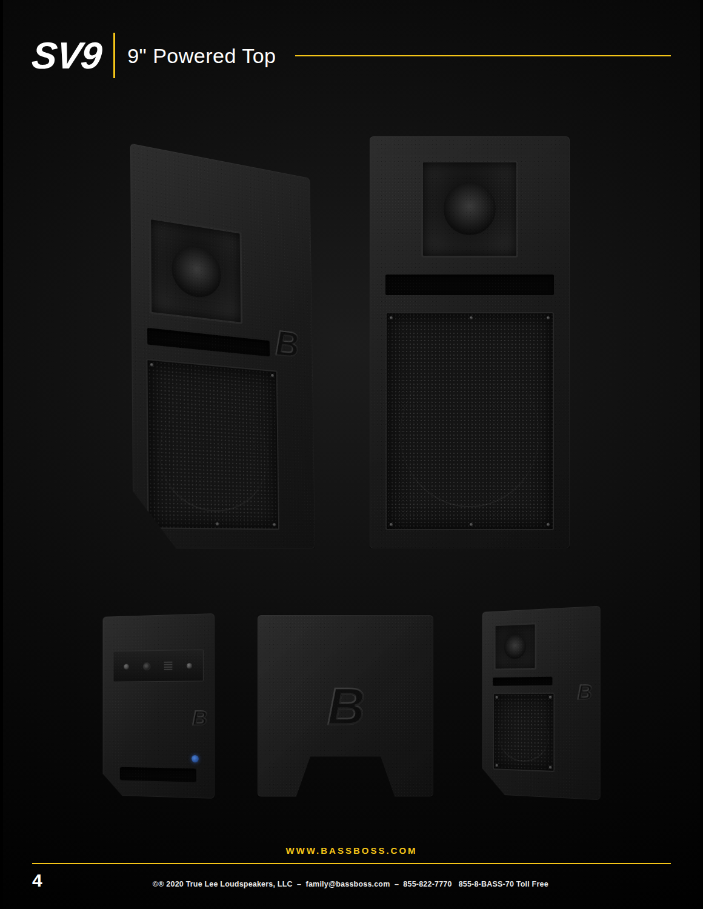SV9
9" Powered Top
B
B
B
B
WWW.BASSBOSS.COM
4
©® 2020 True Lee Loudspeakers, LLC – family@bassboss.com – 855-822-7770 855-8-BASS-70 Toll Free